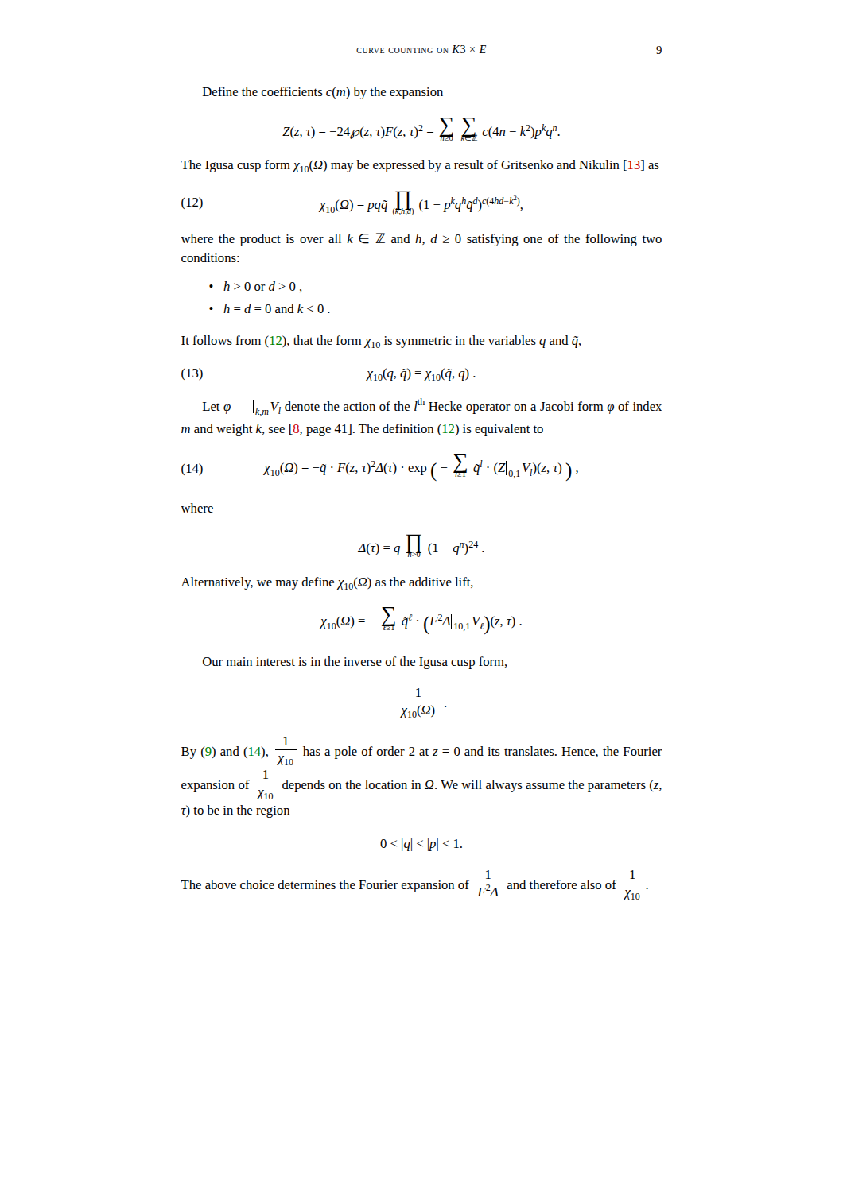curve counting on K3 × E 9
Define the coefficients c(m) by the expansion
Z(z, τ) = −24℘(z, τ)F(z, τ)2 = ∑n≥0 ∑k∈ℤ c(4n − k2)pkqn.
The Igusa cusp form χ10(Ω) may be expressed by a result of Gritsenko and Nikulin [13] as
(12) χ10(Ω) = pqq̃ ∏(k,h,d) (1 − pkqhq̃d)c(4hd−k2),
where the product is over all k ∈ ℤ and h, d ≥ 0 satisfying one of the following two conditions:
h > 0 or d > 0 ,
h = d = 0 and k < 0 .
It follows from (12), that the form χ10 is symmetric in the variables q and q̃,
(13) χ10(q, q̃) = χ10(q̃, q) .
Let φ k,m Vl denote the action of the lth Hecke operator on a Jacobi form φ of index m and weight k, see [8, page 41]. The definition (12) is equivalent to
(14) χ10(Ω) = −q̃ · F(z, τ)2Δ(τ) · exp ( − ∑l≥1 q̃l · (Z 0,1 Vl)(z, τ) ) ,
where
Δ(τ) = q ∏n>0 (1 − qn)24 .
Alternatively, we may define χ10(Ω) as the additive lift,
χ10(Ω) = − ∑ℓ≥1 q̃ℓ · (F2Δ 10,1 Vℓ)(z, τ) .
Our main interest is in the inverse of the Igusa cusp form,
1 χ10(Ω) .
By (9) and (14), 1 χ10 has a pole of order 2 at z = 0 and its translates. Hence, the Fourier expansion of 1 χ10 depends on the location in Ω. We will always assume the parameters (z, τ) to be in the region
0 < |q| < |p| < 1.
The above choice determines the Fourier expansion of 1 F2Δ and therefore also of 1 χ10.